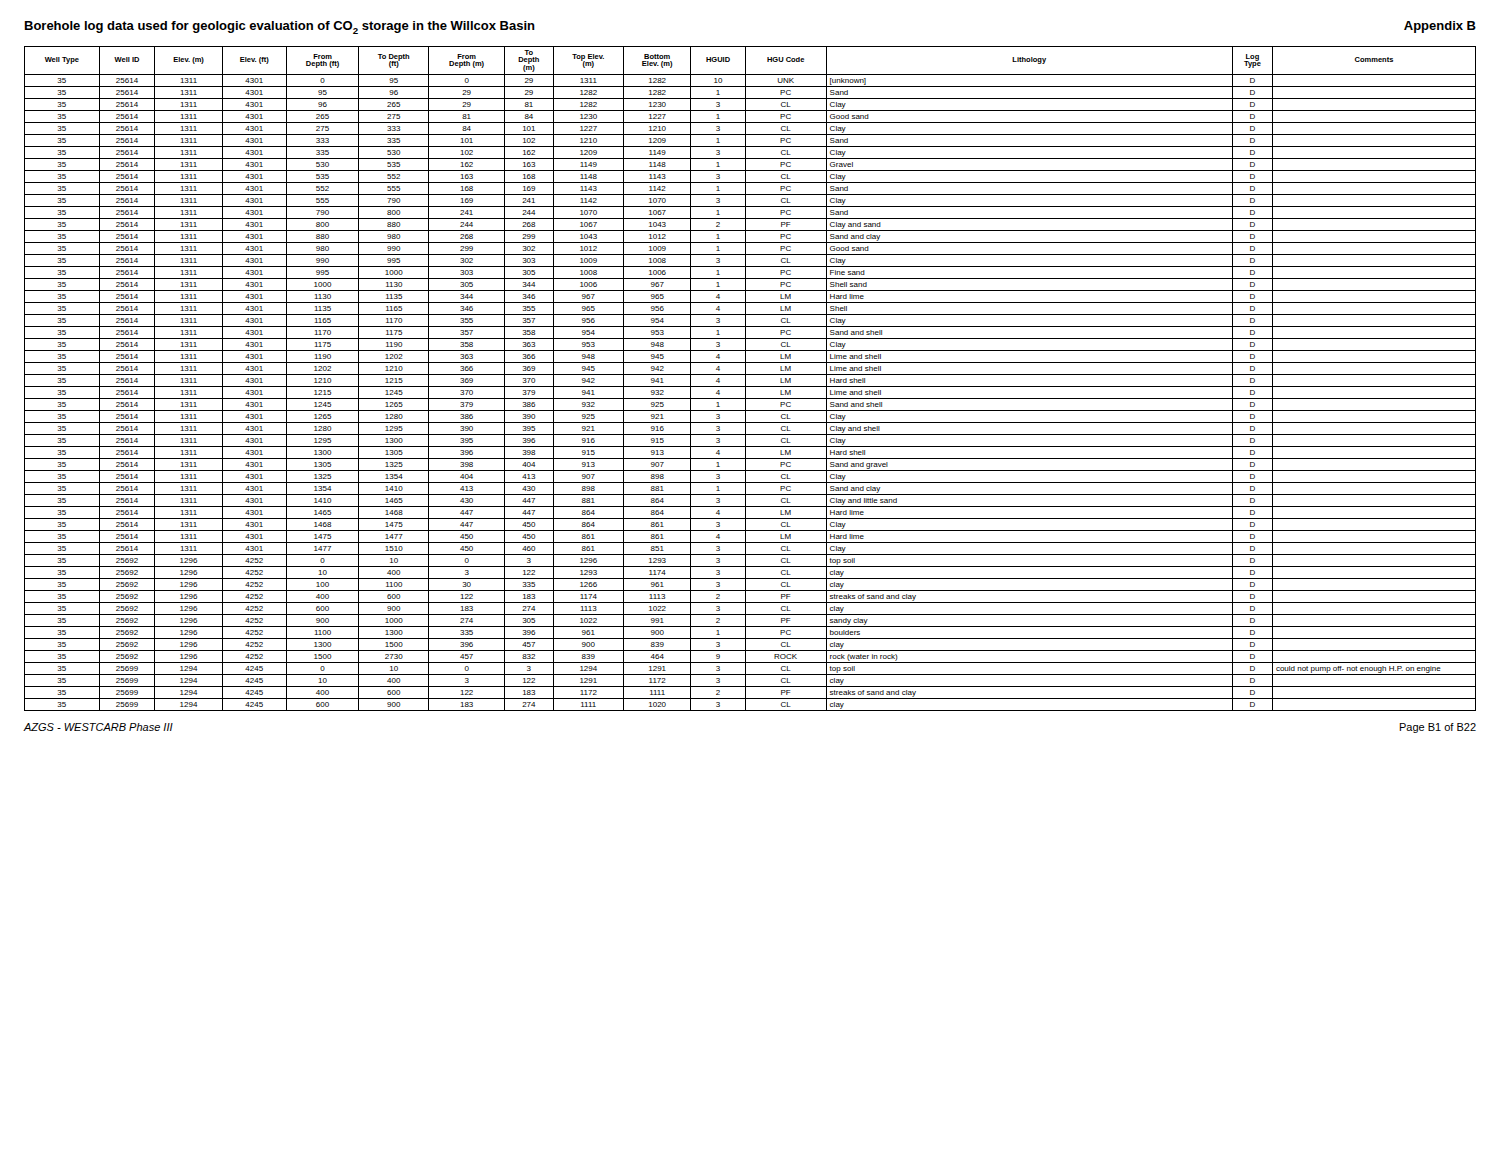Borehole log data used for geologic evaluation of CO2 storage in the Willcox Basin
Appendix B
Borehole log data
| Well Type | Well ID | Elev. (m) | Elev. (ft) | From Depth (ft) | To Depth (ft) | From Depth (m) | To Depth (m) | Top Elev. (m) | Bottom Elev. (m) | HGUID | HGU Code | Lithology | Log Type | Comments |
| --- | --- | --- | --- | --- | --- | --- | --- | --- | --- | --- | --- | --- | --- | --- |
| 35 | 25614 | 1311 | 4301 | 0 | 95 | 0 | 29 | 1311 | 1282 | 10 | UNK | [unknown] | D | |
| 35 | 25614 | 1311 | 4301 | 95 | 96 | 29 | 29 | 1282 | 1282 | 1 | PC | Sand | D | |
| 35 | 25614 | 1311 | 4301 | 96 | 265 | 29 | 81 | 1282 | 1230 | 3 | CL | Clay | D | |
| 35 | 25614 | 1311 | 4301 | 265 | 275 | 81 | 84 | 1230 | 1227 | 1 | PC | Good sand | D | |
| 35 | 25614 | 1311 | 4301 | 275 | 333 | 84 | 101 | 1227 | 1210 | 3 | CL | Clay | D | |
| 35 | 25614 | 1311 | 4301 | 333 | 335 | 101 | 102 | 1210 | 1209 | 1 | PC | Sand | D | |
| 35 | 25614 | 1311 | 4301 | 335 | 530 | 102 | 162 | 1209 | 1149 | 3 | CL | Clay | D | |
| 35 | 25614 | 1311 | 4301 | 530 | 535 | 162 | 163 | 1149 | 1148 | 1 | PC | Gravel | D | |
| 35 | 25614 | 1311 | 4301 | 535 | 552 | 163 | 168 | 1148 | 1143 | 3 | CL | Clay | D | |
| 35 | 25614 | 1311 | 4301 | 552 | 555 | 168 | 169 | 1143 | 1142 | 1 | PC | Sand | D | |
| 35 | 25614 | 1311 | 4301 | 555 | 790 | 169 | 241 | 1142 | 1070 | 3 | CL | Clay | D | |
| 35 | 25614 | 1311 | 4301 | 790 | 800 | 241 | 244 | 1070 | 1067 | 1 | PC | Sand | D | |
| 35 | 25614 | 1311 | 4301 | 800 | 880 | 244 | 268 | 1067 | 1043 | 2 | PF | Clay and sand | D | |
| 35 | 25614 | 1311 | 4301 | 880 | 980 | 268 | 299 | 1043 | 1012 | 1 | PC | Sand and clay | D | |
| 35 | 25614 | 1311 | 4301 | 980 | 990 | 299 | 302 | 1012 | 1009 | 1 | PC | Good sand | D | |
| 35 | 25614 | 1311 | 4301 | 990 | 995 | 302 | 303 | 1009 | 1008 | 3 | CL | Clay | D | |
| 35 | 25614 | 1311 | 4301 | 995 | 1000 | 303 | 305 | 1008 | 1006 | 1 | PC | Fine sand | D | |
| 35 | 25614 | 1311 | 4301 | 1000 | 1130 | 305 | 344 | 1006 | 967 | 1 | PC | Shell sand | D | |
| 35 | 25614 | 1311 | 4301 | 1130 | 1135 | 344 | 346 | 967 | 965 | 4 | LM | Hard lime | D | |
| 35 | 25614 | 1311 | 4301 | 1135 | 1165 | 346 | 355 | 965 | 956 | 4 | LM | Shell | D | |
| 35 | 25614 | 1311 | 4301 | 1165 | 1170 | 355 | 357 | 956 | 954 | 3 | CL | Clay | D | |
| 35 | 25614 | 1311 | 4301 | 1170 | 1175 | 357 | 358 | 954 | 953 | 1 | PC | Sand and shell | D | |
| 35 | 25614 | 1311 | 4301 | 1175 | 1190 | 358 | 363 | 953 | 948 | 3 | CL | Clay | D | |
| 35 | 25614 | 1311 | 4301 | 1190 | 1202 | 363 | 366 | 948 | 945 | 4 | LM | Lime and shell | D | |
| 35 | 25614 | 1311 | 4301 | 1202 | 1210 | 366 | 369 | 945 | 942 | 4 | LM | Lime and shell | D | |
| 35 | 25614 | 1311 | 4301 | 1210 | 1215 | 369 | 370 | 942 | 941 | 4 | LM | Hard shell | D | |
| 35 | 25614 | 1311 | 4301 | 1215 | 1245 | 370 | 379 | 941 | 932 | 4 | LM | Lime and shell | D | |
| 35 | 25614 | 1311 | 4301 | 1245 | 1265 | 379 | 386 | 932 | 925 | 1 | PC | Sand and shell | D | |
| 35 | 25614 | 1311 | 4301 | 1265 | 1280 | 386 | 390 | 925 | 921 | 3 | CL | Clay | D | |
| 35 | 25614 | 1311 | 4301 | 1280 | 1295 | 390 | 395 | 921 | 916 | 3 | CL | Clay and shell | D | |
| 35 | 25614 | 1311 | 4301 | 1295 | 1300 | 395 | 396 | 916 | 915 | 3 | CL | Clay | D | |
| 35 | 25614 | 1311 | 4301 | 1300 | 1305 | 396 | 398 | 915 | 913 | 4 | LM | Hard shell | D | |
| 35 | 25614 | 1311 | 4301 | 1305 | 1325 | 398 | 404 | 913 | 907 | 1 | PC | Sand and gravel | D | |
| 35 | 25614 | 1311 | 4301 | 1325 | 1354 | 404 | 413 | 907 | 898 | 3 | CL | Clay | D | |
| 35 | 25614 | 1311 | 4301 | 1354 | 1410 | 413 | 430 | 898 | 881 | 1 | PC | Sand and clay | D | |
| 35 | 25614 | 1311 | 4301 | 1410 | 1465 | 430 | 447 | 881 | 864 | 3 | CL | Clay and little sand | D | |
| 35 | 25614 | 1311 | 4301 | 1465 | 1468 | 447 | 447 | 864 | 864 | 4 | LM | Hard lime | D | |
| 35 | 25614 | 1311 | 4301 | 1468 | 1475 | 447 | 450 | 864 | 861 | 3 | CL | Clay | D | |
| 35 | 25614 | 1311 | 4301 | 1475 | 1477 | 450 | 450 | 861 | 861 | 4 | LM | Hard lime | D | |
| 35 | 25614 | 1311 | 4301 | 1477 | 1510 | 450 | 460 | 861 | 851 | 3 | CL | Clay | D | |
| 35 | 25692 | 1296 | 4252 | 0 | 10 | 0 | 3 | 1296 | 1293 | 3 | CL | top soil | D | |
| 35 | 25692 | 1296 | 4252 | 10 | 400 | 3 | 122 | 1293 | 1174 | 3 | CL | clay | D | |
| 35 | 25692 | 1296 | 4252 | 100 | 1100 | 30 | 335 | 1266 | 961 | 3 | CL | clay | D | |
| 35 | 25692 | 1296 | 4252 | 400 | 600 | 122 | 183 | 1174 | 1113 | 2 | PF | streaks of sand and clay | D | |
| 35 | 25692 | 1296 | 4252 | 600 | 900 | 183 | 274 | 1113 | 1022 | 3 | CL | clay | D | |
| 35 | 25692 | 1296 | 4252 | 900 | 1000 | 274 | 305 | 1022 | 991 | 2 | PF | sandy clay | D | |
| 35 | 25692 | 1296 | 4252 | 1100 | 1300 | 335 | 396 | 961 | 900 | 1 | PC | boulders | D | |
| 35 | 25692 | 1296 | 4252 | 1300 | 1500 | 396 | 457 | 900 | 839 | 3 | CL | clay | D | |
| 35 | 25692 | 1296 | 4252 | 1500 | 2730 | 457 | 832 | 839 | 464 | 9 | ROCK | rock (water in rock) | D | |
| 35 | 25699 | 1294 | 4245 | 0 | 10 | 0 | 3 | 1294 | 1291 | 3 | CL | top soil | D | could not pump off- not enough H.P. on engine |
| 35 | 25699 | 1294 | 4245 | 10 | 400 | 3 | 122 | 1291 | 1172 | 3 | CL | clay | D | |
| 35 | 25699 | 1294 | 4245 | 400 | 600 | 122 | 183 | 1172 | 1111 | 2 | PF | streaks of sand and clay | D | |
| 35 | 25699 | 1294 | 4245 | 600 | 900 | 183 | 274 | 1111 | 1020 | 3 | CL | clay | D | |
AZGS - WESTCARB Phase III
Page B1 of B22